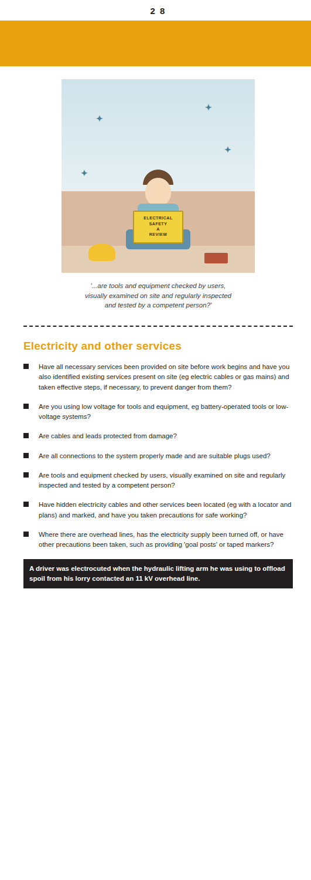2 8
ELECTRICAL
SAFETY
A
REVIEW
✦
✦
✦
✦
'...are tools and equipment checked by users,
visually examined on site and regularly inspected
and tested by a competent person?'
Electricity and other services
Have all necessary services been provided on site before work begins and have you also identified existing services present on site (eg electric cables or gas mains) and taken effective steps, if necessary, to prevent danger from them?
Are you using low voltage for tools and equipment, eg battery-operated tools or low-voltage systems?
Are cables and leads protected from damage?
Are all connections to the system properly made and are suitable plugs used?
Are tools and equipment checked by users, visually examined on site and regularly inspected and tested by a competent person?
Have hidden electricity cables and other services been located (eg with a locator and plans) and marked, and have you taken precautions for safe working?
Where there are overhead lines, has the electricity supply been turned off, or have other precautions been taken, such as providing 'goal posts' or taped markers?
A driver was electrocuted when the hydraulic lifting arm he was using to offload spoil from his lorry contacted an 11 kV overhead line.